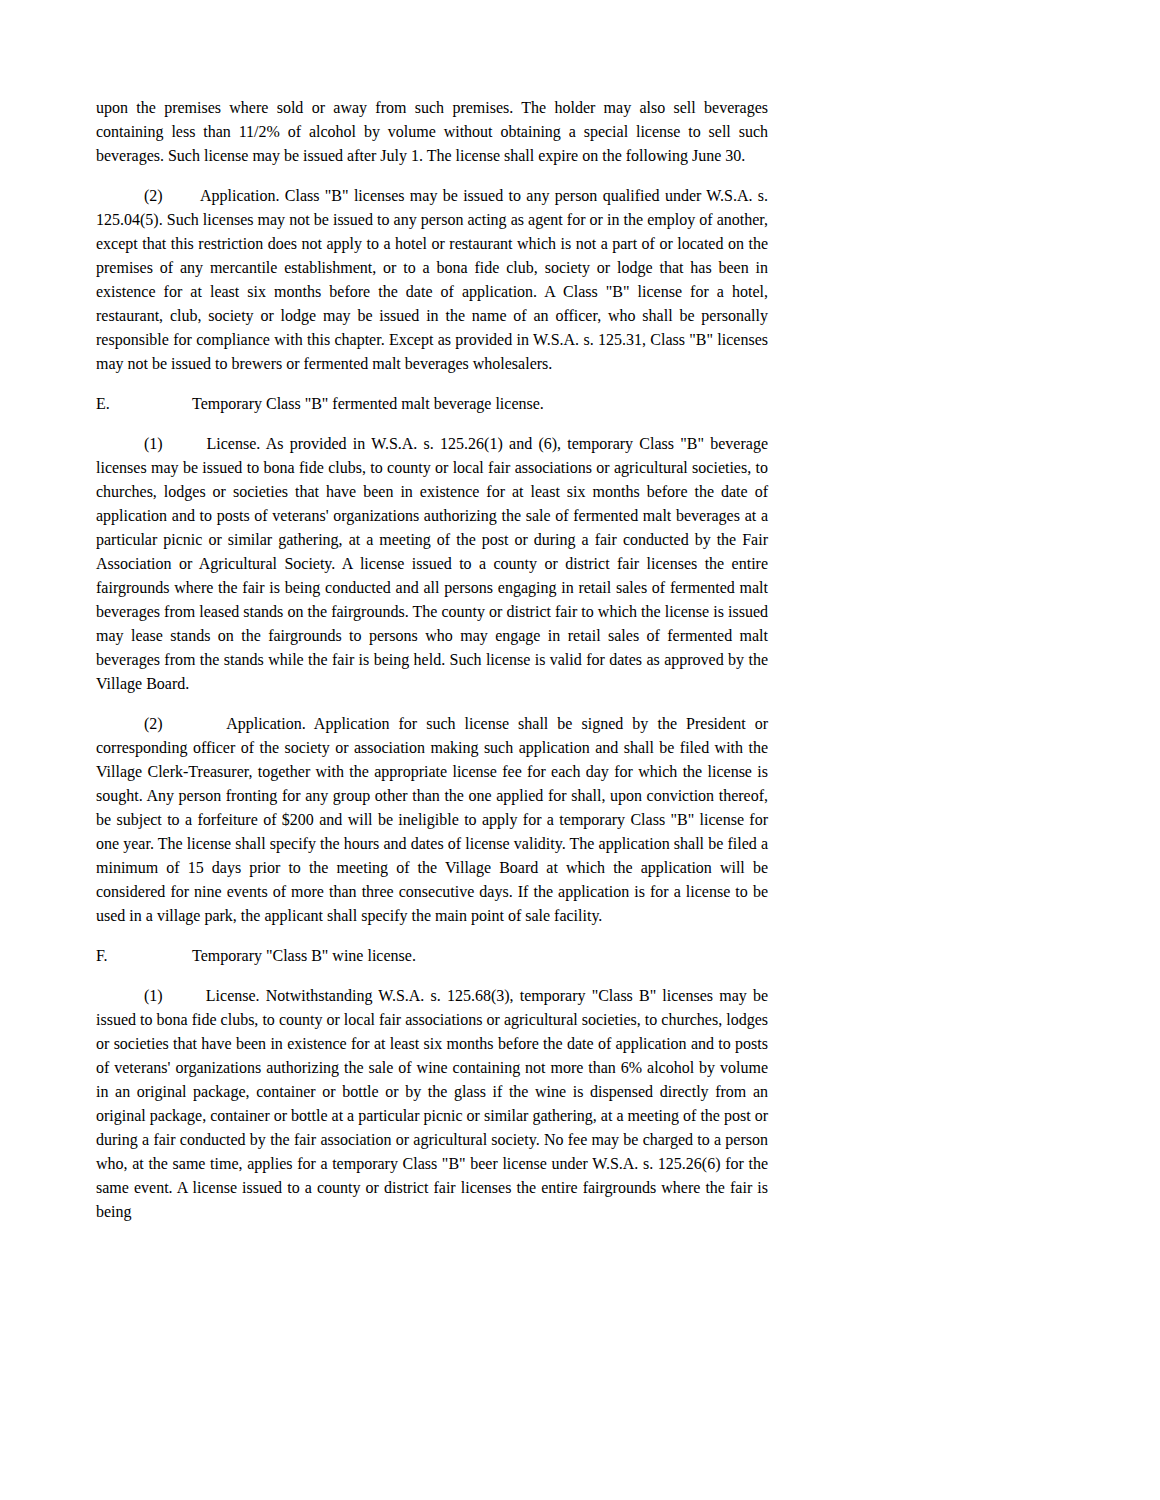upon the premises where sold or away from such premises. The holder may also sell beverages containing less than 11/2% of alcohol by volume without obtaining a special license to sell such beverages. Such license may be issued after July 1. The license shall expire on the following June 30.
(2) Application. Class "B" licenses may be issued to any person qualified under W.S.A. s. 125.04(5). Such licenses may not be issued to any person acting as agent for or in the employ of another, except that this restriction does not apply to a hotel or restaurant which is not a part of or located on the premises of any mercantile establishment, or to a bona fide club, society or lodge that has been in existence for at least six months before the date of application. A Class "B" license for a hotel, restaurant, club, society or lodge may be issued in the name of an officer, who shall be personally responsible for compliance with this chapter. Except as provided in W.S.A. s. 125.31, Class "B" licenses may not be issued to brewers or fermented malt beverages wholesalers.
E. Temporary Class "B" fermented malt beverage license.
(1) License. As provided in W.S.A. s. 125.26(1) and (6), temporary Class "B" beverage licenses may be issued to bona fide clubs, to county or local fair associations or agricultural societies, to churches, lodges or societies that have been in existence for at least six months before the date of application and to posts of veterans' organizations authorizing the sale of fermented malt beverages at a particular picnic or similar gathering, at a meeting of the post or during a fair conducted by the Fair Association or Agricultural Society. A license issued to a county or district fair licenses the entire fairgrounds where the fair is being conducted and all persons engaging in retail sales of fermented malt beverages from leased stands on the fairgrounds. The county or district fair to which the license is issued may lease stands on the fairgrounds to persons who may engage in retail sales of fermented malt beverages from the stands while the fair is being held. Such license is valid for dates as approved by the Village Board.
(2) Application. Application for such license shall be signed by the President or corresponding officer of the society or association making such application and shall be filed with the Village Clerk-Treasurer, together with the appropriate license fee for each day for which the license is sought. Any person fronting for any group other than the one applied for shall, upon conviction thereof, be subject to a forfeiture of $200 and will be ineligible to apply for a temporary Class "B" license for one year. The license shall specify the hours and dates of license validity. The application shall be filed a minimum of 15 days prior to the meeting of the Village Board at which the application will be considered for nine events of more than three consecutive days. If the application is for a license to be used in a village park, the applicant shall specify the main point of sale facility.
F. Temporary "Class B" wine license.
(1) License. Notwithstanding W.S.A. s. 125.68(3), temporary "Class B" licenses may be issued to bona fide clubs, to county or local fair associations or agricultural societies, to churches, lodges or societies that have been in existence for at least six months before the date of application and to posts of veterans' organizations authorizing the sale of wine containing not more than 6% alcohol by volume in an original package, container or bottle or by the glass if the wine is dispensed directly from an original package, container or bottle at a particular picnic or similar gathering, at a meeting of the post or during a fair conducted by the fair association or agricultural society. No fee may be charged to a person who, at the same time, applies for a temporary Class "B" beer license under W.S.A. s. 125.26(6) for the same event. A license issued to a county or district fair licenses the entire fairgrounds where the fair is being